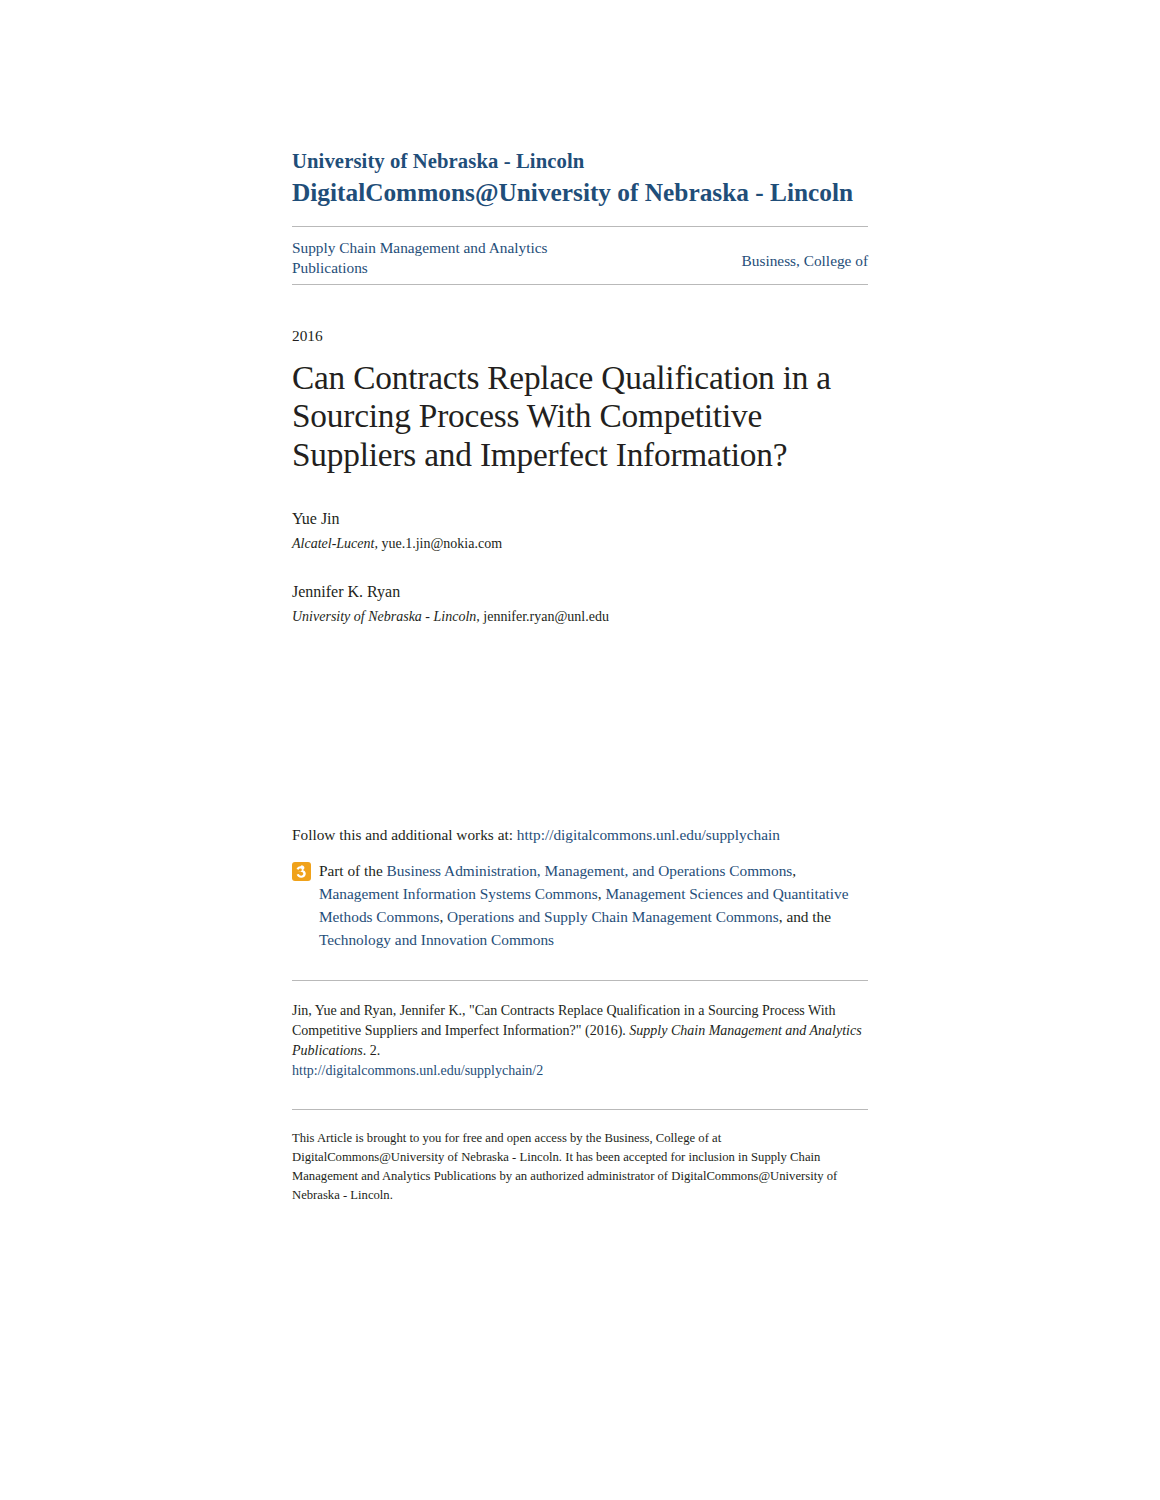University of Nebraska - Lincoln
DigitalCommons@University of Nebraska - Lincoln
Supply Chain Management and Analytics
Publications
Business, College of
2016
Can Contracts Replace Qualification in a Sourcing Process With Competitive Suppliers and Imperfect Information?
Yue Jin Alcatel-Lucent, yue.1.jin@nokia.com
Jennifer K. Ryan University of Nebraska - Lincoln, jennifer.ryan@unl.edu
Follow this and additional works at: http://digitalcommons.unl.edu/supplychain
Part of the Business Administration, Management, and Operations Commons, Management Information Systems Commons, Management Sciences and Quantitative Methods Commons, Operations and Supply Chain Management Commons, and the Technology and Innovation Commons
Jin, Yue and Ryan, Jennifer K., "Can Contracts Replace Qualification in a Sourcing Process With Competitive Suppliers and Imperfect Information?" (2016). Supply Chain Management and Analytics Publications. 2.
http://digitalcommons.unl.edu/supplychain/2
This Article is brought to you for free and open access by the Business, College of at DigitalCommons@University of Nebraska - Lincoln. It has been accepted for inclusion in Supply Chain Management and Analytics Publications by an authorized administrator of DigitalCommons@University of Nebraska - Lincoln.